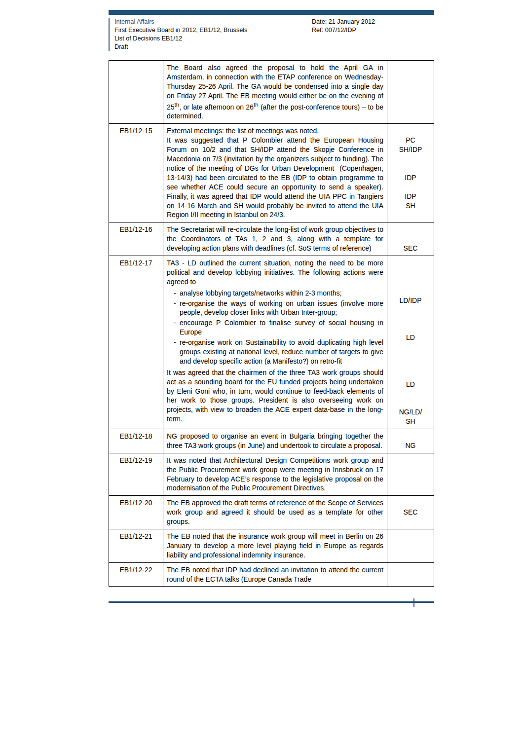Internal Affairs
First Executive Board in 2012, EB1/12, Brussels
List of Decisions EB1/12
Draft
Date: 21 January 2012
Ref: 007/12/IDP
| | The Board also agreed the proposal to hold the April GA in Amsterdam, in connection with the ETAP conference on Wednesday-Thursday 25-26 April. The GA would be condensed into a single day on Friday 27 April. The EB meeting would either be on the evening of 25 th , or late afternoon on 26 th (after the post-conference tours) – to be determined. | |
| EB1/12-15 | External meetings: the list of meetings was noted. It was suggested that P Colombier attend the European Housing Forum on 10/2 and that SH/IDP attend the Skopje Conference in Macedonia on 7/3 (invitation by the organizers subject to funding). The notice of the meeting of DGs for Urban Development (Copenhagen, 13-14/3) had been circulated to the EB (IDP to obtain programme to see whether ACE could secure an opportunity to send a speaker). Finally, it was agreed that IDP would attend the UIA PPC in Tangiers on 14-16 March and SH would probably be invited to attend the UIA Region I/II meeting in Istanbul on 24/3. | PC SH/IDP IDP IDP SH |
| EB1/12-16 | The Secretariat will re-circulate the long-list of work group objectives to the Coordinators of TAs 1, 2 and 3, along with a template for developing action plans with deadlines (cf. SoS terms of reference) | SEC |
| EB1/12-17 | TA3 - LD outlined the current situation, noting the need to be more political and develop lobbying initiatives. The following actions were agreed to analyse lobbying targets/networks within 2-3 months; re-organise the ways of working on urban issues (involve more people, develop closer links with Urban Inter-group; encourage P Colombier to finalise survey of social housing in Europe re-organise work on Sustainability to avoid duplicating high level groups existing at national level, reduce number of targets to give and develop specific action (a Manifesto?) on retro-fit It was agreed that the chairmen of the three TA3 work groups should act as a sounding board for the EU funded projects being undertaken by Eleni Goni who, in turn, would continue to feed-back elements of her work to those groups. President is also overseeing work on projects, with view to broaden the ACE expert data-base in the long-term. | LD/IDP LD LD NG/LD/ SH |
| EB1/12-18 | NG proposed to organise an event in Bulgaria bringing together the three TA3 work groups (in June) and undertook to circulate a proposal. | NG |
| EB1/12-19 | It was noted that Architectural Design Competitions work group and the Public Procurement work group were meeting in Innsbruck on 17 February to develop ACE’s response to the legislative proposal on the modernisation of the Public Procurement Directives. | |
| EB1/12-20 | The EB approved the draft terms of reference of the Scope of Services work group and agreed it should be used as a template for other groups. | SEC |
| EB1/12-21 | The EB noted that the insurance work group will meet in Berlin on 26 January to develop a more level playing field in Europe as regards liability and professional indemnity insurance. | |
| EB1/12-22 | The EB noted that IDP had declined an invitation to attend the current round of the ECTA talks (Europe Canada Trade | |